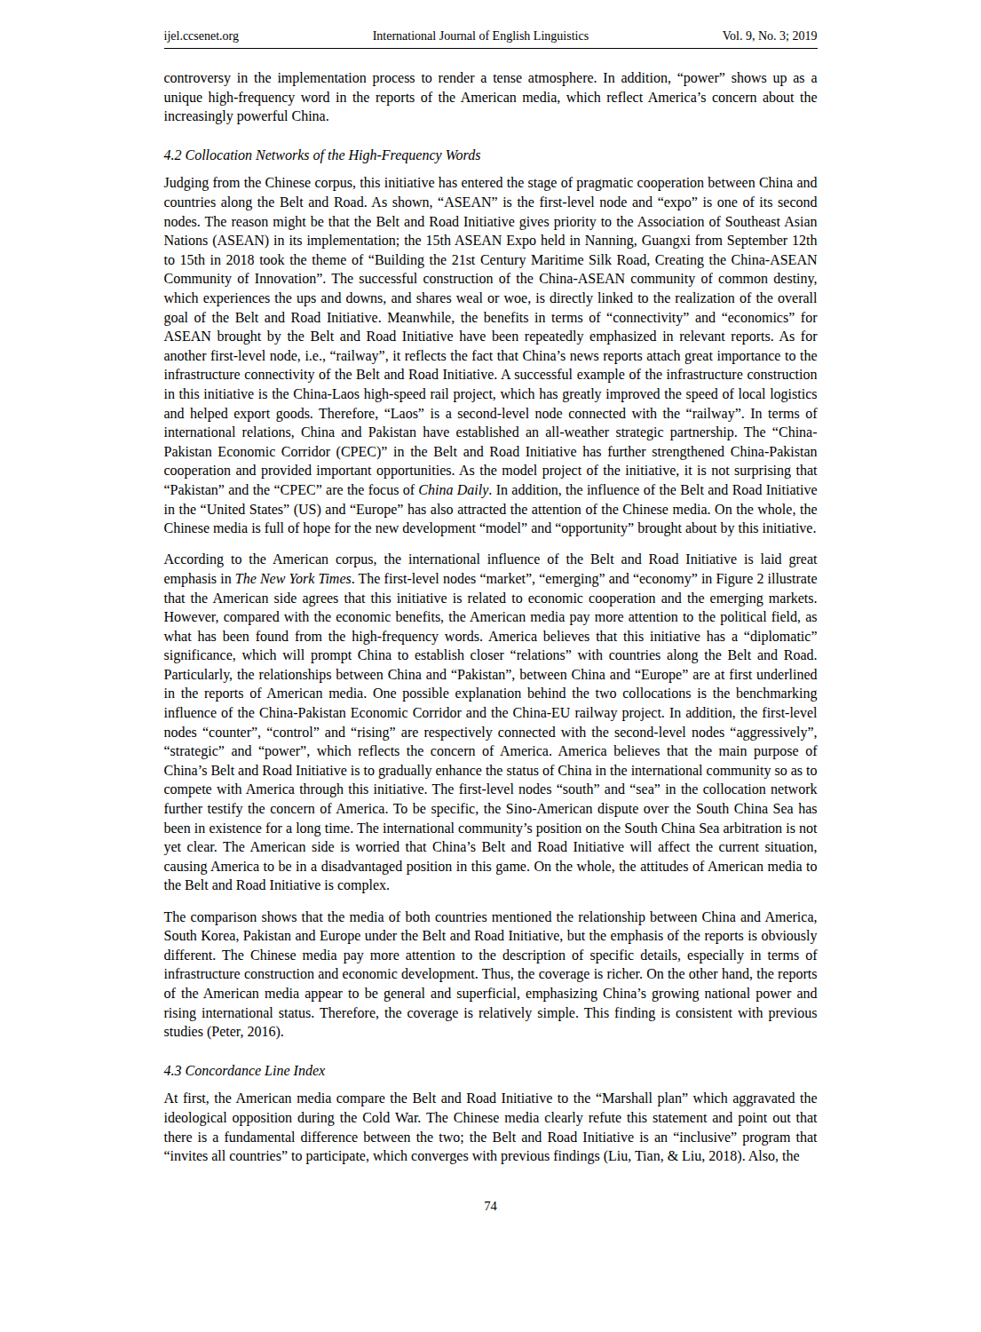ijel.ccsenet.org International Journal of English Linguistics Vol. 9, No. 3; 2019
controversy in the implementation process to render a tense atmosphere. In addition, “power” shows up as a unique high-frequency word in the reports of the American media, which reflect America’s concern about the increasingly powerful China.
4.2 Collocation Networks of the High-Frequency Words
Judging from the Chinese corpus, this initiative has entered the stage of pragmatic cooperation between China and countries along the Belt and Road. As shown, “ASEAN” is the first-level node and “expo” is one of its second nodes. The reason might be that the Belt and Road Initiative gives priority to the Association of Southeast Asian Nations (ASEAN) in its implementation; the 15th ASEAN Expo held in Nanning, Guangxi from September 12th to 15th in 2018 took the theme of “Building the 21st Century Maritime Silk Road, Creating the China-ASEAN Community of Innovation”. The successful construction of the China-ASEAN community of common destiny, which experiences the ups and downs, and shares weal or woe, is directly linked to the realization of the overall goal of the Belt and Road Initiative. Meanwhile, the benefits in terms of “connectivity” and “economics” for ASEAN brought by the Belt and Road Initiative have been repeatedly emphasized in relevant reports. As for another first-level node, i.e., “railway”, it reflects the fact that China’s news reports attach great importance to the infrastructure connectivity of the Belt and Road Initiative. A successful example of the infrastructure construction in this initiative is the China-Laos high-speed rail project, which has greatly improved the speed of local logistics and helped export goods. Therefore, “Laos” is a second-level node connected with the “railway”. In terms of international relations, China and Pakistan have established an all-weather strategic partnership. The “China-Pakistan Economic Corridor (CPEC)” in the Belt and Road Initiative has further strengthened China-Pakistan cooperation and provided important opportunities. As the model project of the initiative, it is not surprising that “Pakistan” and the “CPEC” are the focus of China Daily. In addition, the influence of the Belt and Road Initiative in the “United States” (US) and “Europe” has also attracted the attention of the Chinese media. On the whole, the Chinese media is full of hope for the new development “model” and “opportunity” brought about by this initiative.
According to the American corpus, the international influence of the Belt and Road Initiative is laid great emphasis in The New York Times. The first-level nodes “market”, “emerging” and “economy” in Figure 2 illustrate that the American side agrees that this initiative is related to economic cooperation and the emerging markets. However, compared with the economic benefits, the American media pay more attention to the political field, as what has been found from the high-frequency words. America believes that this initiative has a “diplomatic” significance, which will prompt China to establish closer “relations” with countries along the Belt and Road. Particularly, the relationships between China and “Pakistan”, between China and “Europe” are at first underlined in the reports of American media. One possible explanation behind the two collocations is the benchmarking influence of the China-Pakistan Economic Corridor and the China-EU railway project. In addition, the first-level nodes “counter”, “control” and “rising” are respectively connected with the second-level nodes “aggressively”, “strategic” and “power”, which reflects the concern of America. America believes that the main purpose of China’s Belt and Road Initiative is to gradually enhance the status of China in the international community so as to compete with America through this initiative. The first-level nodes “south” and “sea” in the collocation network further testify the concern of America. To be specific, the Sino-American dispute over the South China Sea has been in existence for a long time. The international community’s position on the South China Sea arbitration is not yet clear. The American side is worried that China’s Belt and Road Initiative will affect the current situation, causing America to be in a disadvantaged position in this game. On the whole, the attitudes of American media to the Belt and Road Initiative is complex.
The comparison shows that the media of both countries mentioned the relationship between China and America, South Korea, Pakistan and Europe under the Belt and Road Initiative, but the emphasis of the reports is obviously different. The Chinese media pay more attention to the description of specific details, especially in terms of infrastructure construction and economic development. Thus, the coverage is richer. On the other hand, the reports of the American media appear to be general and superficial, emphasizing China’s growing national power and rising international status. Therefore, the coverage is relatively simple. This finding is consistent with previous studies (Peter, 2016).
4.3 Concordance Line Index
At first, the American media compare the Belt and Road Initiative to the “Marshall plan” which aggravated the ideological opposition during the Cold War. The Chinese media clearly refute this statement and point out that there is a fundamental difference between the two; the Belt and Road Initiative is an “inclusive” program that “invites all countries” to participate, which converges with previous findings (Liu, Tian, & Liu, 2018). Also, the
74